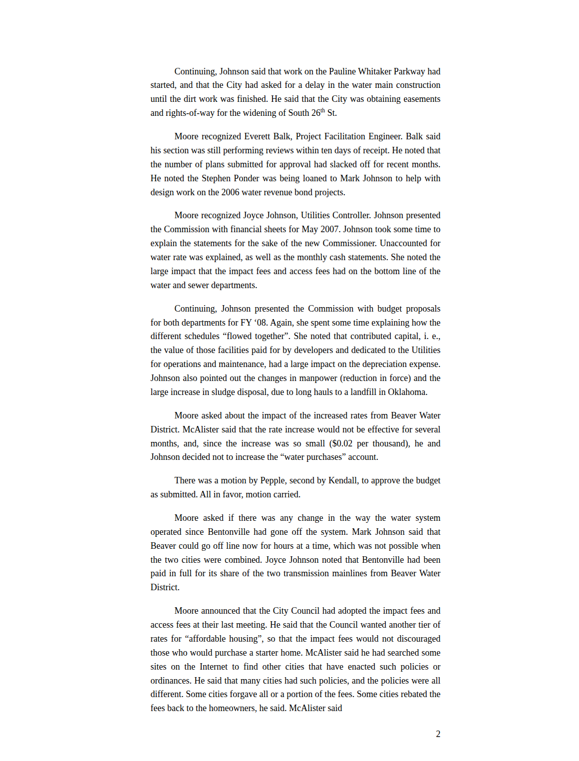Continuing, Johnson said that work on the Pauline Whitaker Parkway had started, and that the City had asked for a delay in the water main construction until the dirt work was finished. He said that the City was obtaining easements and rights-of-way for the widening of South 26th St.
Moore recognized Everett Balk, Project Facilitation Engineer. Balk said his section was still performing reviews within ten days of receipt. He noted that the number of plans submitted for approval had slacked off for recent months. He noted the Stephen Ponder was being loaned to Mark Johnson to help with design work on the 2006 water revenue bond projects.
Moore recognized Joyce Johnson, Utilities Controller. Johnson presented the Commission with financial sheets for May 2007. Johnson took some time to explain the statements for the sake of the new Commissioner. Unaccounted for water rate was explained, as well as the monthly cash statements. She noted the large impact that the impact fees and access fees had on the bottom line of the water and sewer departments.
Continuing, Johnson presented the Commission with budget proposals for both departments for FY ‘08. Again, she spent some time explaining how the different schedules “flowed together”. She noted that contributed capital, i. e., the value of those facilities paid for by developers and dedicated to the Utilities for operations and maintenance, had a large impact on the depreciation expense. Johnson also pointed out the changes in manpower (reduction in force) and the large increase in sludge disposal, due to long hauls to a landfill in Oklahoma.
Moore asked about the impact of the increased rates from Beaver Water District. McAlister said that the rate increase would not be effective for several months, and, since the increase was so small ($0.02 per thousand), he and Johnson decided not to increase the “water purchases” account.
There was a motion by Pepple, second by Kendall, to approve the budget as submitted. All in favor, motion carried.
Moore asked if there was any change in the way the water system operated since Bentonville had gone off the system. Mark Johnson said that Beaver could go off line now for hours at a time, which was not possible when the two cities were combined. Joyce Johnson noted that Bentonville had been paid in full for its share of the two transmission mainlines from Beaver Water District.
Moore announced that the City Council had adopted the impact fees and access fees at their last meeting. He said that the Council wanted another tier of rates for “affordable housing”, so that the impact fees would not discouraged those who would purchase a starter home. McAlister said he had searched some sites on the Internet to find other cities that have enacted such policies or ordinances. He said that many cities had such policies, and the policies were all different. Some cities forgave all or a portion of the fees. Some cities rebated the fees back to the homeowners, he said. McAlister said
2